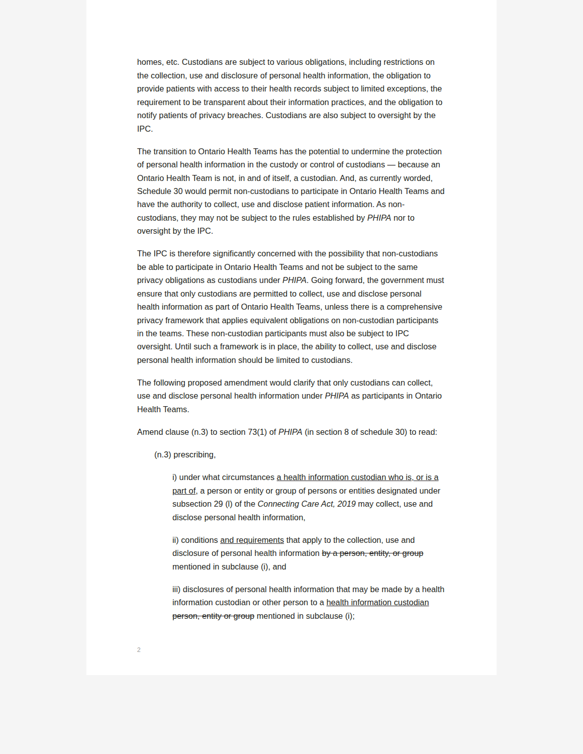homes, etc. Custodians are subject to various obligations, including restrictions on the collection, use and disclosure of personal health information, the obligation to provide patients with access to their health records subject to limited exceptions, the requirement to be transparent about their information practices, and the obligation to notify patients of privacy breaches. Custodians are also subject to oversight by the IPC.
The transition to Ontario Health Teams has the potential to undermine the protection of personal health information in the custody or control of custodians — because an Ontario Health Team is not, in and of itself, a custodian. And, as currently worded, Schedule 30 would permit non-custodians to participate in Ontario Health Teams and have the authority to collect, use and disclose patient information. As non-custodians, they may not be subject to the rules established by PHIPA nor to oversight by the IPC.
The IPC is therefore significantly concerned with the possibility that non-custodians be able to participate in Ontario Health Teams and not be subject to the same privacy obligations as custodians under PHIPA. Going forward, the government must ensure that only custodians are permitted to collect, use and disclose personal health information as part of Ontario Health Teams, unless there is a comprehensive privacy framework that applies equivalent obligations on non-custodian participants in the teams. These non-custodian participants must also be subject to IPC oversight. Until such a framework is in place, the ability to collect, use and disclose personal health information should be limited to custodians.
The following proposed amendment would clarify that only custodians can collect, use and disclose personal health information under PHIPA as participants in Ontario Health Teams.
Amend clause (n.3) to section 73(1) of PHIPA (in section 8 of schedule 30) to read:
(n.3) prescribing,
i) under what circumstances a health information custodian who is, or is a part of, a person or entity or group of persons or entities designated under subsection 29 (l) of the Connecting Care Act, 2019 may collect, use and disclose personal health information,
ii) conditions and requirements that apply to the collection, use and disclosure of personal health information by a person, entity, or group mentioned in subclause (i), and
iii) disclosures of personal health information that may be made by a health information custodian or other person to a health information custodian person, entity or group mentioned in subclause (i);
2